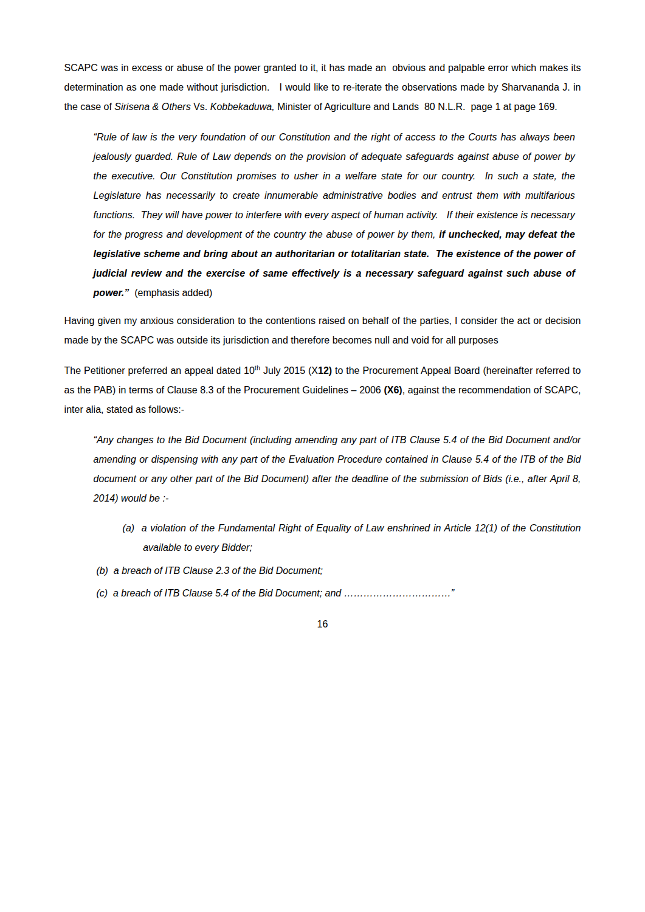SCAPC was in excess or abuse of the power granted to it, it has made an obvious and palpable error which makes its determination as one made without jurisdiction. I would like to re-iterate the observations made by Sharvananda J. in the case of Sirisena & Others Vs. Kobbekaduwa, Minister of Agriculture and Lands 80 N.L.R. page 1 at page 169.
“Rule of law is the very foundation of our Constitution and the right of access to the Courts has always been jealously guarded. Rule of Law depends on the provision of adequate safeguards against abuse of power by the executive. Our Constitution promises to usher in a welfare state for our country. In such a state, the Legislature has necessarily to create innumerable administrative bodies and entrust them with multifarious functions. They will have power to interfere with every aspect of human activity. If their existence is necessary for the progress and development of the country the abuse of power by them, if unchecked, may defeat the legislative scheme and bring about an authoritarian or totalitarian state. The existence of the power of judicial review and the exercise of same effectively is a necessary safeguard against such abuse of power.” (emphasis added)
Having given my anxious consideration to the contentions raised on behalf of the parties, I consider the act or decision made by the SCAPC was outside its jurisdiction and therefore becomes null and void for all purposes
The Petitioner preferred an appeal dated 10th July 2015 (X12) to the Procurement Appeal Board (hereinafter referred to as the PAB) in terms of Clause 8.3 of the Procurement Guidelines – 2006 (X6), against the recommendation of SCAPC, inter alia, stated as follows:-
“Any changes to the Bid Document (including amending any part of ITB Clause 5.4 of the Bid Document and/or amending or dispensing with any part of the Evaluation Procedure contained in Clause 5.4 of the ITB of the Bid document or any other part of the Bid Document) after the deadline of the submission of Bids (i.e., after April 8, 2014) would be :-
(a) a violation of the Fundamental Right of Equality of Law enshrined in Article 12(1) of the Constitution available to every Bidder;
(b) a breach of ITB Clause 2.3 of the Bid Document;
(c) a breach of ITB Clause 5.4 of the Bid Document; and ……………………………”
16